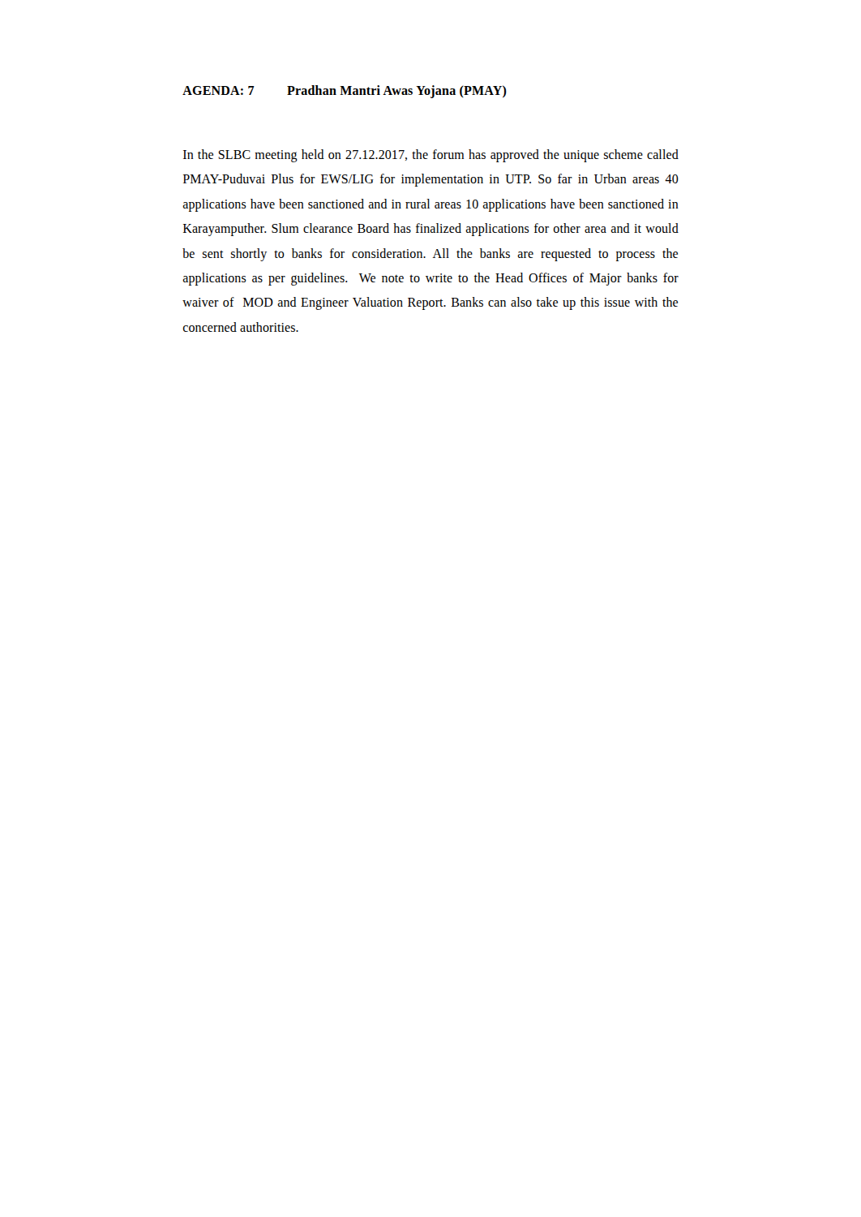AGENDA: 7 Pradhan Mantri Awas Yojana (PMAY)
In the SLBC meeting held on 27.12.2017, the forum has approved the unique scheme called PMAY-Puduvai Plus for EWS/LIG for implementation in UTP. So far in Urban areas 40 applications have been sanctioned and in rural areas 10 applications have been sanctioned in Karayamputher. Slum clearance Board has finalized applications for other area and it would be sent shortly to banks for consideration. All the banks are requested to process the applications as per guidelines. We note to write to the Head Offices of Major banks for waiver of MOD and Engineer Valuation Report. Banks can also take up this issue with the concerned authorities.